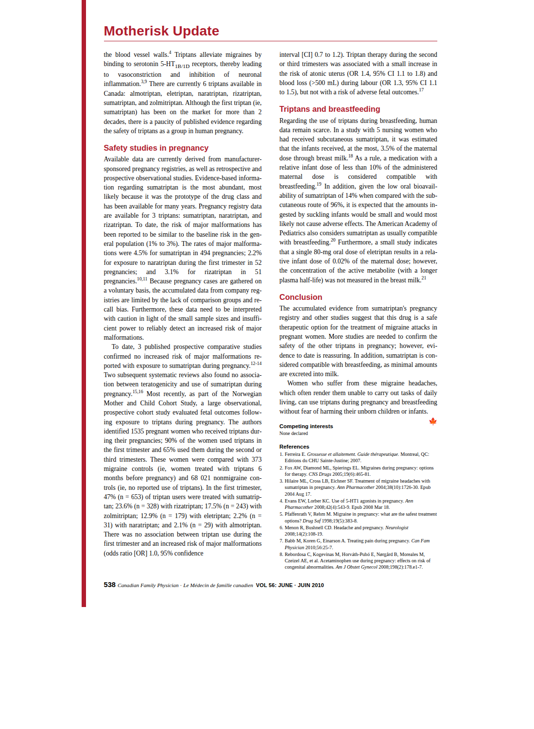Motherisk Update
the blood vessel walls.4 Triptans alleviate migraines by binding to serotonin 5-HT1B/1D receptors, thereby leading to vasoconstriction and inhibition of neuronal inflammation.3,9 There are currently 6 triptans available in Canada: almotriptan, eletriptan, naratriptan, rizatriptan, sumatriptan, and zolmitriptan. Although the first triptan (ie, sumatriptan) has been on the market for more than 2 decades, there is a paucity of published evidence regarding the safety of triptans as a group in human pregnancy.
Safety studies in pregnancy
Available data are currently derived from manufacturer-sponsored pregnancy registries, as well as retrospective and prospective observational studies. Evidence-based information regarding sumatriptan is the most abundant, most likely because it was the prototype of the drug class and has been available for many years. Pregnancy registry data are available for 3 triptans: sumatriptan, naratriptan, and rizatriptan. To date, the risk of major malformations has been reported to be similar to the baseline risk in the general population (1% to 3%). The rates of major malformations were 4.5% for sumatriptan in 494 pregnancies; 2.2% for exposure to naratriptan during the first trimester in 52 pregnancies; and 3.1% for rizatriptan in 51 pregnancies.10,11 Because pregnancy cases are gathered on a voluntary basis, the accumulated data from company registries are limited by the lack of comparison groups and recall bias. Furthermore, these data need to be interpreted with caution in light of the small sample sizes and insufficient power to reliably detect an increased risk of major malformations.
To date, 3 published prospective comparative studies confirmed no increased risk of major malformations reported with exposure to sumatriptan during pregnancy.12-14 Two subsequent systematic reviews also found no association between teratogenicity and use of sumatriptan during pregnancy.15,16 Most recently, as part of the Norwegian Mother and Child Cohort Study, a large observational, prospective cohort study evaluated fetal outcomes following exposure to triptans during pregnancy. The authors identified 1535 pregnant women who received triptans during their pregnancies; 90% of the women used triptans in the first trimester and 65% used them during the second or third trimesters. These women were compared with 373 migraine controls (ie, women treated with triptans 6 months before pregnancy) and 68 021 nonmigraine controls (ie, no reported use of triptans). In the first trimester, 47% (n = 653) of triptan users were treated with sumatriptan; 23.6% (n = 328) with rizatriptan; 17.5% (n = 243) with zolmitriptan; 12.9% (n = 179) with eletriptan; 2.2% (n = 31) with naratriptan; and 2.1% (n = 29) with almotriptan. There was no association between triptan use during the first trimester and an increased risk of major malformations (odds ratio [OR] 1.0, 95% confidence
interval [CI] 0.7 to 1.2). Triptan therapy during the second or third trimesters was associated with a small increase in the risk of atonic uterus (OR 1.4, 95% CI 1.1 to 1.8) and blood loss (>500 mL) during labour (OR 1.3, 95% CI 1.1 to 1.5), but not with a risk of adverse fetal outcomes.17
Triptans and breastfeeding
Regarding the use of triptans during breastfeeding, human data remain scarce. In a study with 5 nursing women who had received subcutaneous sumatriptan, it was estimated that the infants received, at the most, 3.5% of the maternal dose through breast milk.18 As a rule, a medication with a relative infant dose of less than 10% of the administered maternal dose is considered compatible with breastfeeding.19 In addition, given the low oral bioavailability of sumatriptan of 14% when compared with the subcutaneous route of 96%, it is expected that the amounts ingested by suckling infants would be small and would most likely not cause adverse effects. The American Academy of Pediatrics also considers sumatriptan as usually compatible with breastfeeding.20 Furthermore, a small study indicates that a single 80-mg oral dose of eletriptan results in a relative infant dose of 0.02% of the maternal dose; however, the concentration of the active metabolite (with a longer plasma half-life) was not measured in the breast milk.21
Conclusion
The accumulated evidence from sumatriptan's pregnancy registry and other studies suggest that this drug is a safe therapeutic option for the treatment of migraine attacks in pregnant women. More studies are needed to confirm the safety of the other triptans in pregnancy; however, evidence to date is reassuring. In addition, sumatriptan is considered compatible with breastfeeding, as minimal amounts are excreted into milk.
Women who suffer from these migraine headaches, which often render them unable to carry out tasks of daily living, can use triptans during pregnancy and breastfeeding without fear of harming their unborn children or infants. 🍁
Competing interests
None declared
References
Ferreira E. Grossesse et allaitement. Guide thérapeutique. Montreal, QC: Editions du CHU Sainte-Justine; 2007.
Fox AW, Diamond ML, Spierings EL. Migraines during pregnancy: options for therapy. CNS Drugs 2005;19(6):465-81.
Hilaire ML, Cross LB, Eichner SF. Treatment of migraine headaches with sumatriptan in pregnancy. Ann Pharmacother 2004;38(10):1726-30. Epub 2004 Aug 17.
Evans EW, Lorber KC. Use of 5-HT1 agonists in pregnancy. Ann Pharmacother 2008;42(4):543-9. Epub 2008 Mar 18.
Pfaffenrath V, Rehm M. Migraine in pregnancy: what are the safest treatment options? Drug Saf 1998;19(5):383-8.
Menon R, Bushnell CD. Headache and pregnancy. Neurologist 2008;14(2):108-19.
Babb M, Koren G, Einarson A. Treating pain during pregnancy. Can Fam Physician 2010;56:25-7.
Rebordosa C, Kogevinas M, Horváth-Puhó E, Nørgård B, Moreales M, Czeizel AE, et al. Acetaminophen use during pregnancy: effects on risk of congenital abnormalities. Am J Obstet Gynecol 2008;198(2):178.e1-7.
538 Canadian Family Physician · Le Médecin de famille canadien VOL 56: JUNE · JUIN 2010